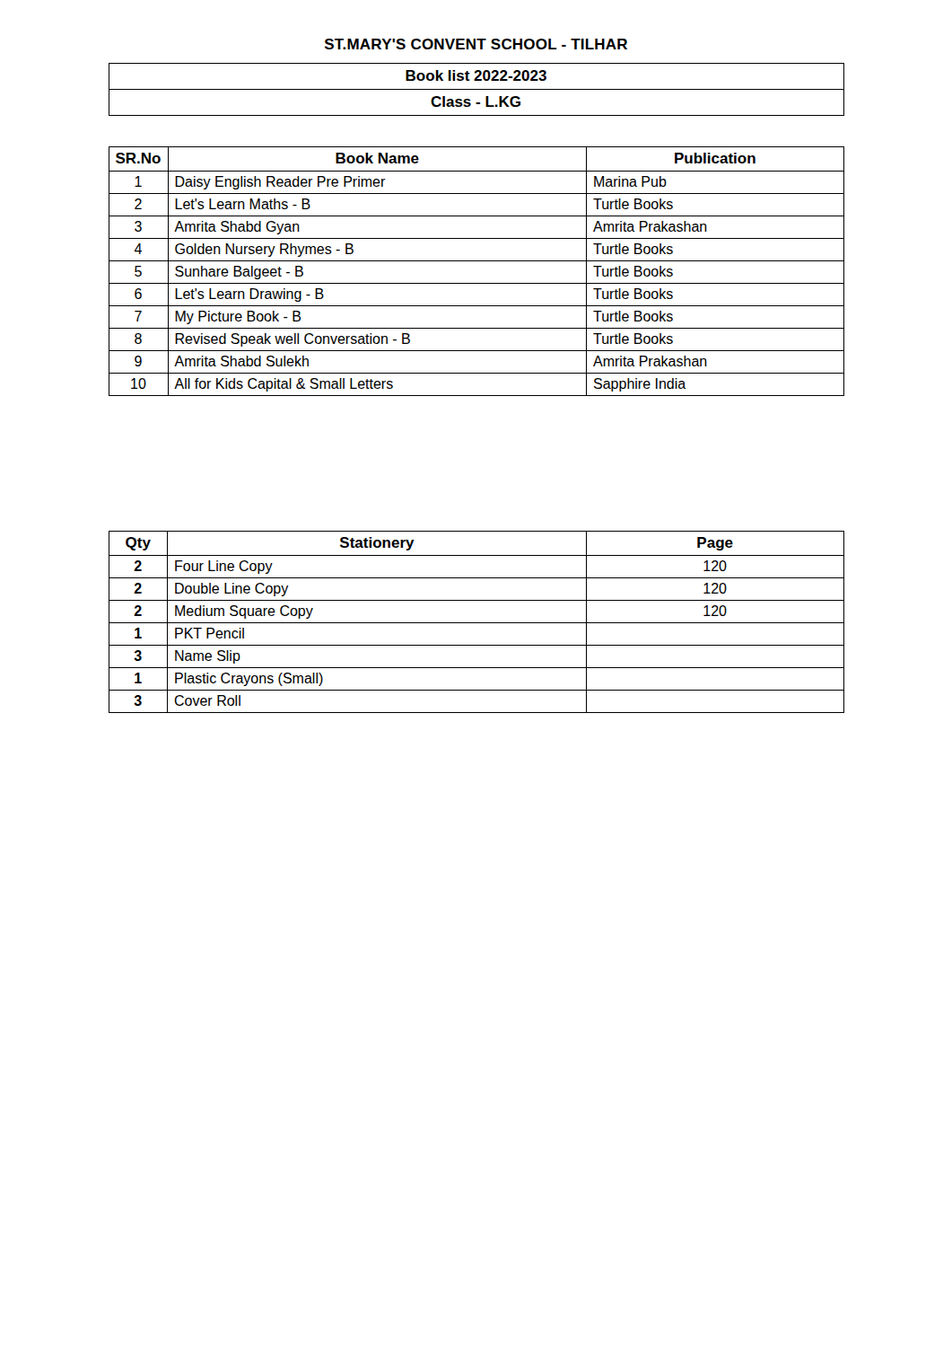ST.MARY'S CONVENT SCHOOL - TILHAR
| Book list 2022-2023 |
| Class - L.KG |
| SR.No | Book Name | Publication |
| --- | --- | --- |
| 1 | Daisy English Reader Pre Primer | Marina Pub |
| 2 | Let's Learn Maths - B | Turtle Books |
| 3 | Amrita Shabd Gyan | Amrita Prakashan |
| 4 | Golden Nursery Rhymes - B | Turtle Books |
| 5 | Sunhare Balgeet - B | Turtle Books |
| 6 | Let's Learn Drawing - B | Turtle Books |
| 7 | My Picture Book - B | Turtle Books |
| 8 | Revised Speak well Conversation - B | Turtle Books |
| 9 | Amrita Shabd Sulekh | Amrita Prakashan |
| 10 | All for Kids Capital & Small Letters | Sapphire India |
| Qty | Stationery | Page |
| --- | --- | --- |
| 2 | Four Line Copy | 120 |
| 2 | Double Line Copy | 120 |
| 2 | Medium Square Copy | 120 |
| 1 | PKT Pencil | |
| 3 | Name Slip | |
| 1 | Plastic Crayons (Small) | |
| 3 | Cover Roll | |